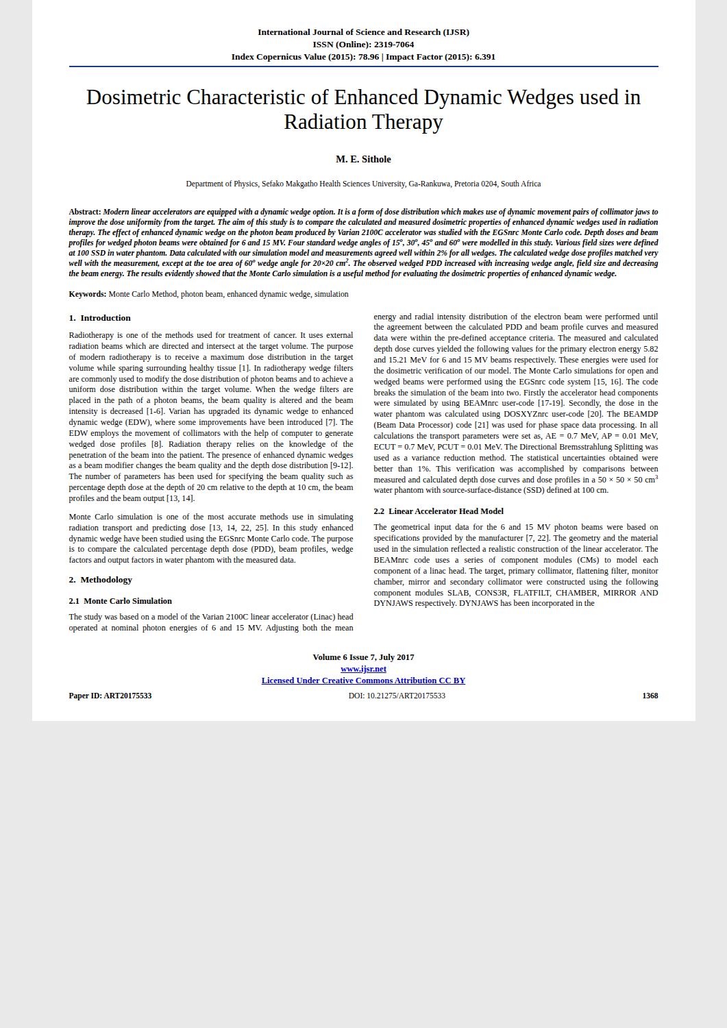International Journal of Science and Research (IJSR)
ISSN (Online): 2319-7064
Index Copernicus Value (2015): 78.96 | Impact Factor (2015): 6.391
Dosimetric Characteristic of Enhanced Dynamic Wedges used in Radiation Therapy
M. E. Sithole
Department of Physics, Sefako Makgatho Health Sciences University, Ga-Rankuwa, Pretoria 0204, South Africa
Abstract: Modern linear accelerators are equipped with a dynamic wedge option. It is a form of dose distribution which makes use of dynamic movement pairs of collimator jaws to improve the dose uniformity from the target. The aim of this study is to compare the calculated and measured dosimetric properties of enhanced dynamic wedges used in radiation therapy. The effect of enhanced dynamic wedge on the photon beam produced by Varian 2100C accelerator was studied with the EGSnrc Monte Carlo code. Depth doses and beam profiles for wedged photon beams were obtained for 6 and 15 MV. Four standard wedge angles of 15o, 30o, 45o and 60o were modelled in this study. Various field sizes were defined at 100 SSD in water phantom. Data calculated with our simulation model and measurements agreed well within 2% for all wedges. The calculated wedge dose profiles matched very well with the measurement, except at the toe area of 60o wedge angle for 20×20 cm2. The observed wedged PDD increased with increasing wedge angle, field size and decreasing the beam energy. The results evidently showed that the Monte Carlo simulation is a useful method for evaluating the dosimetric properties of enhanced dynamic wedge.
Keywords: Monte Carlo Method, photon beam, enhanced dynamic wedge, simulation
1. Introduction
Radiotherapy is one of the methods used for treatment of cancer. It uses external radiation beams which are directed and intersect at the target volume. The purpose of modern radiotherapy is to receive a maximum dose distribution in the target volume while sparing surrounding healthy tissue [1]. In radiotherapy wedge filters are commonly used to modify the dose distribution of photon beams and to achieve a uniform dose distribution within the target volume. When the wedge filters are placed in the path of a photon beams, the beam quality is altered and the beam intensity is decreased [1-6]. Varian has upgraded its dynamic wedge to enhanced dynamic wedge (EDW), where some improvements have been introduced [7]. The EDW employs the movement of collimators with the help of computer to generate wedged dose profiles [8]. Radiation therapy relies on the knowledge of the penetration of the beam into the patient. The presence of enhanced dynamic wedges as a beam modifier changes the beam quality and the depth dose distribution [9-12]. The number of parameters has been used for specifying the beam quality such as percentage depth dose at the depth of 20 cm relative to the depth at 10 cm, the beam profiles and the beam output [13, 14].
Monte Carlo simulation is one of the most accurate methods use in simulating radiation transport and predicting dose [13, 14, 22, 25]. In this study enhanced dynamic wedge have been studied using the EGSnrc Monte Carlo code. The purpose is to compare the calculated percentage depth dose (PDD), beam profiles, wedge factors and output factors in water phantom with the measured data.
2. Methodology
2.1 Monte Carlo Simulation
The study was based on a model of the Varian 2100C linear accelerator (Linac) head operated at nominal photon energies of 6 and 15 MV. Adjusting both the mean energy and radial intensity distribution of the electron beam were performed until the agreement between the calculated PDD and beam profile curves and measured data were within the pre-defined acceptance criteria. The measured and calculated depth dose curves yielded the following values for the primary electron energy 5.82 and 15.21 MeV for 6 and 15 MV beams respectively. These energies were used for the dosimetric verification of our model. The Monte Carlo simulations for open and wedged beams were performed using the EGSnrc code system [15, 16]. The code breaks the simulation of the beam into two. Firstly the accelerator head components were simulated by using BEAMnrc user-code [17-19]. Secondly, the dose in the water phantom was calculated using DOSXYZnrc user-code [20]. The BEAMDP (Beam Data Processor) code [21] was used for phase space data processing. In all calculations the transport parameters were set as, AE = 0.7 MeV, AP = 0.01 MeV, ECUT = 0.7 MeV, PCUT = 0.01 MeV. The Directional Bremsstrahlung Splitting was used as a variance reduction method. The statistical uncertainties obtained were better than 1%. This verification was accomplished by comparisons between measured and calculated depth dose curves and dose profiles in a 50 × 50 × 50 cm3 water phantom with source-surface-distance (SSD) defined at 100 cm.
2.2 Linear Accelerator Head Model
The geometrical input data for the 6 and 15 MV photon beams were based on specifications provided by the manufacturer [7, 22]. The geometry and the material used in the simulation reflected a realistic construction of the linear accelerator. The BEAMnrc code uses a series of component modules (CMs) to model each component of a linac head. The target, primary collimator, flattening filter, monitor chamber, mirror and secondary collimator were constructed using the following component modules SLAB, CONS3R, FLATFILT, CHAMBER, MIRROR AND DYNJAWS respectively. DYNJAWS has been incorporated in the
Volume 6 Issue 7, July 2017
www.ijsr.net
Licensed Under Creative Commons Attribution CC BY
Paper ID: ART20175533 DOI: 10.21275/ART20175533 1368